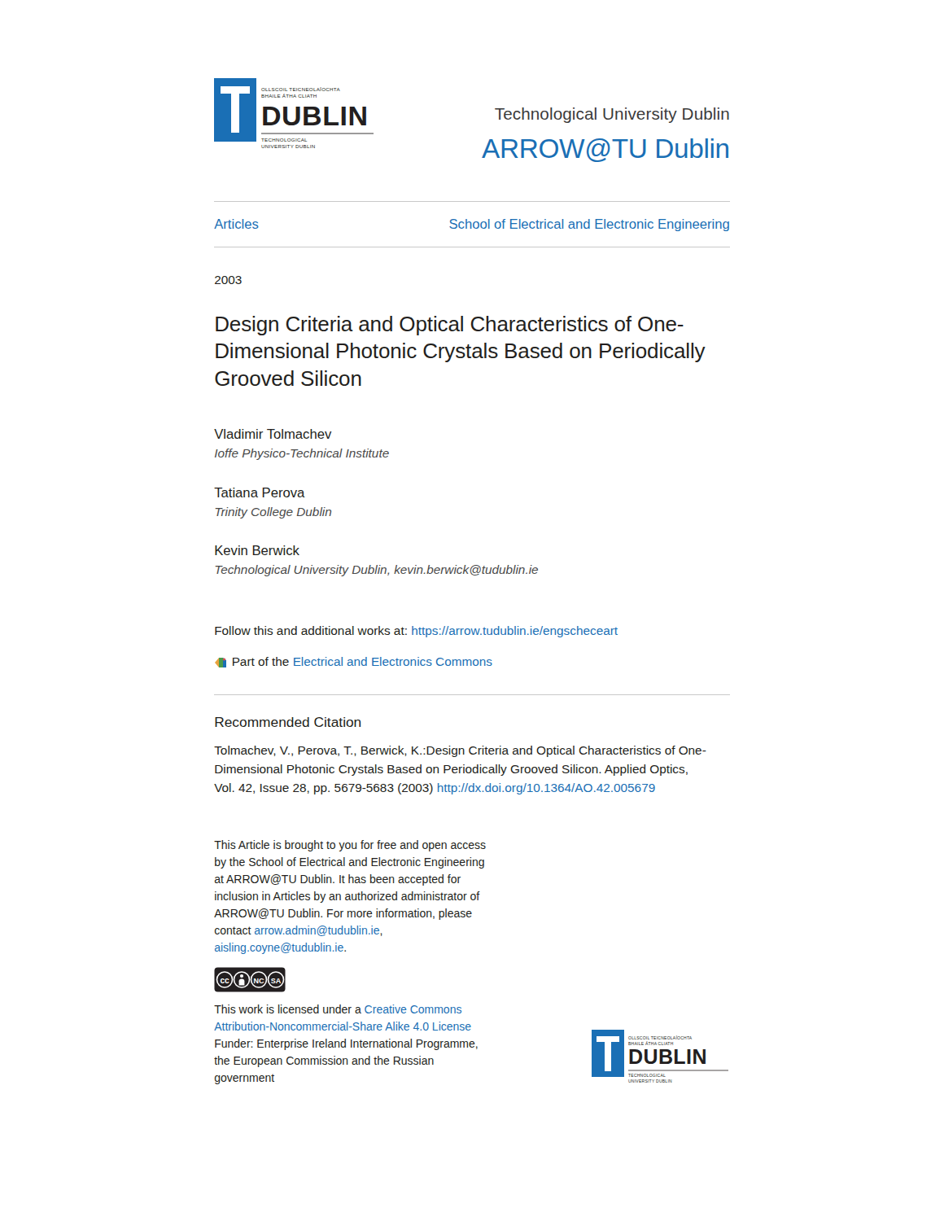DUBLIN OLLSCOIL TEICNEOLAÍOCHTA BHAILE ÁTHA CLIATH TECHNOLOGICAL UNIVERSITY DUBLIN
Technological University Dublin
ARROW@TU Dublin
Articles
School of Electrical and Electronic Engineering
2003
Design Criteria and Optical Characteristics of One-Dimensional Photonic Crystals Based on Periodically Grooved Silicon
Vladimir Tolmachev
Ioffe Physico-Technical Institute
Tatiana Perova
Trinity College Dublin
Kevin Berwick
Technological University Dublin, kevin.berwick@tudublin.ie
Follow this and additional works at: https://arrow.tudublin.ie/engscheceart
Part of the Electrical and Electronics Commons
Recommended Citation
Tolmachev, V., Perova, T., Berwick, K.:Design Criteria and Optical Characteristics of One-Dimensional Photonic Crystals Based on Periodically Grooved Silicon. Applied Optics, Vol. 42, Issue 28, pp. 5679-5683 (2003) http://dx.doi.org/10.1364/AO.42.005679
This Article is brought to you for free and open access by the School of Electrical and Electronic Engineering at ARROW@TU Dublin. It has been accepted for inclusion in Articles by an authorized administrator of ARROW@TU Dublin. For more information, please contact arrow.admin@tudublin.ie, aisling.coyne@tudublin.ie.
cc NC SA
This work is licensed under a Creative Commons Attribution-Noncommercial-Share Alike 4.0 License
Funder: Enterprise Ireland International Programme, the European Commission and the Russian government
DUBLIN OLLSCOIL TEICNEOLAÍOCHTA BHAILE ÁTHA CLIATH TECHNOLOGICAL UNIVERSITY DUBLIN